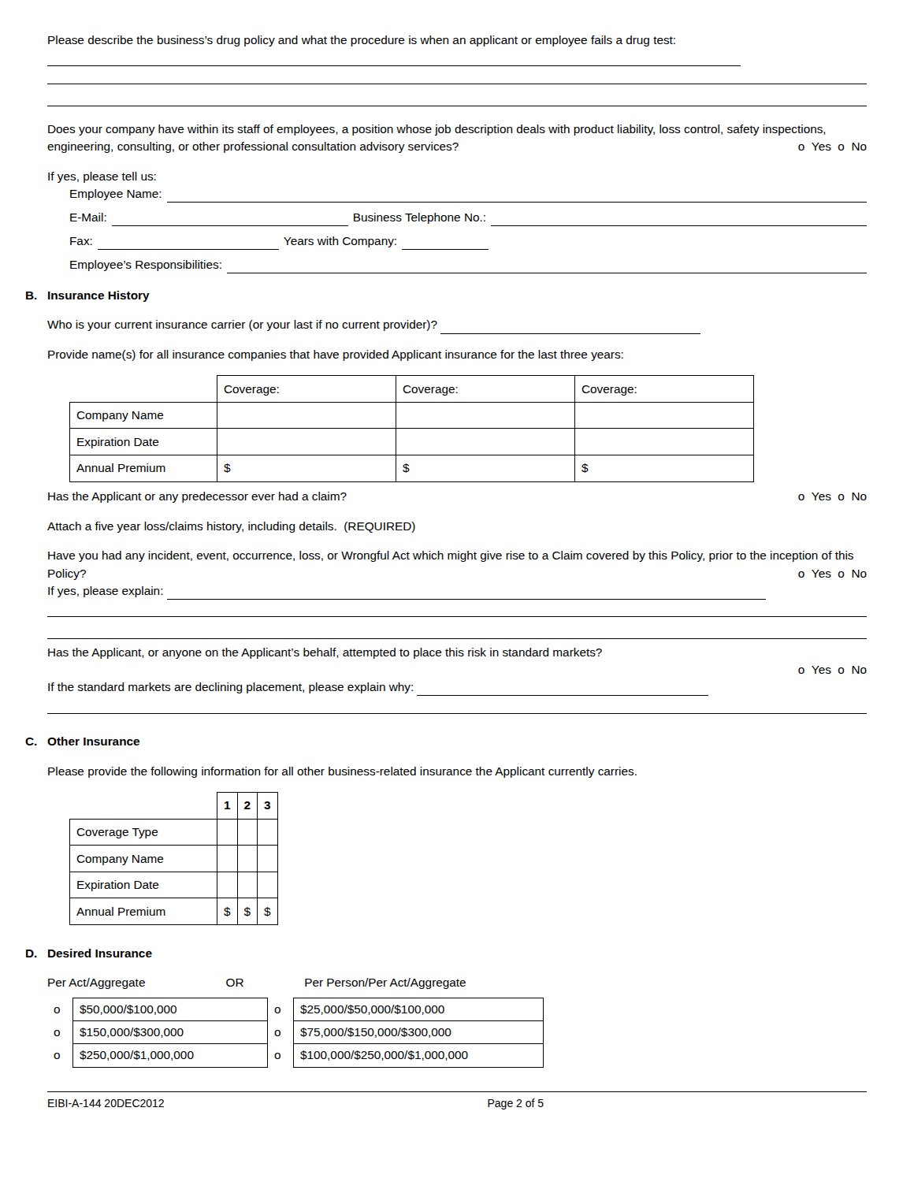Please describe the business’s drug policy and what the procedure is when an applicant or employee fails a drug test:
Does your company have within its staff of employees, a position whose job description deals with product liability, loss control, safety inspections, engineering, consulting, or other professional consultation advisory services? o Yes o No
If yes, please tell us:
Employee Name:
E-Mail: Business Telephone No.:
Fax: Years with Company:
Employee’s Responsibilities:
B. Insurance History
Who is your current insurance carrier (or your last if no current provider)?
Provide name(s) for all insurance companies that have provided Applicant insurance for the last three years:
| | Coverage: | Coverage: | Coverage: |
| Company Name | | | |
| Expiration Date | | | |
| Annual Premium | $ | $ | $ |
Has the Applicant or any predecessor ever had a claim? o Yes o No
Attach a five year loss/claims history, including details. (REQUIRED)
Have you had any incident, event, occurrence, loss, or Wrongful Act which might give rise to a Claim covered by this Policy, prior to the inception of this Policy? o Yes o No
If yes, please explain:
Has the Applicant, or anyone on the Applicant’s behalf, attempted to place this risk in standard markets?
o Yes o No
If the standard markets are declining placement, please explain why:
C. Other Insurance
Please provide the following information for all other business-related insurance the Applicant currently carries.
| | 1 | 2 | 3 |
| Coverage Type | | | |
| Company Name | | | |
| Expiration Date | | | |
| Annual Premium | $ | $ | $ |
D. Desired Insurance
Per Act/Aggregate OR Per Person/Per Act/Aggregate
| o | $50,000/$100,000 | o | $25,000/$50,000/$100,000 |
| o | $150,000/$300,000 | o | $75,000/$150,000/$300,000 |
| o | $250,000/$1,000,000 | o | $100,000/$250,000/$1,000,000 |
EIBI-A-144 20DEC2012 Page 2 of 5